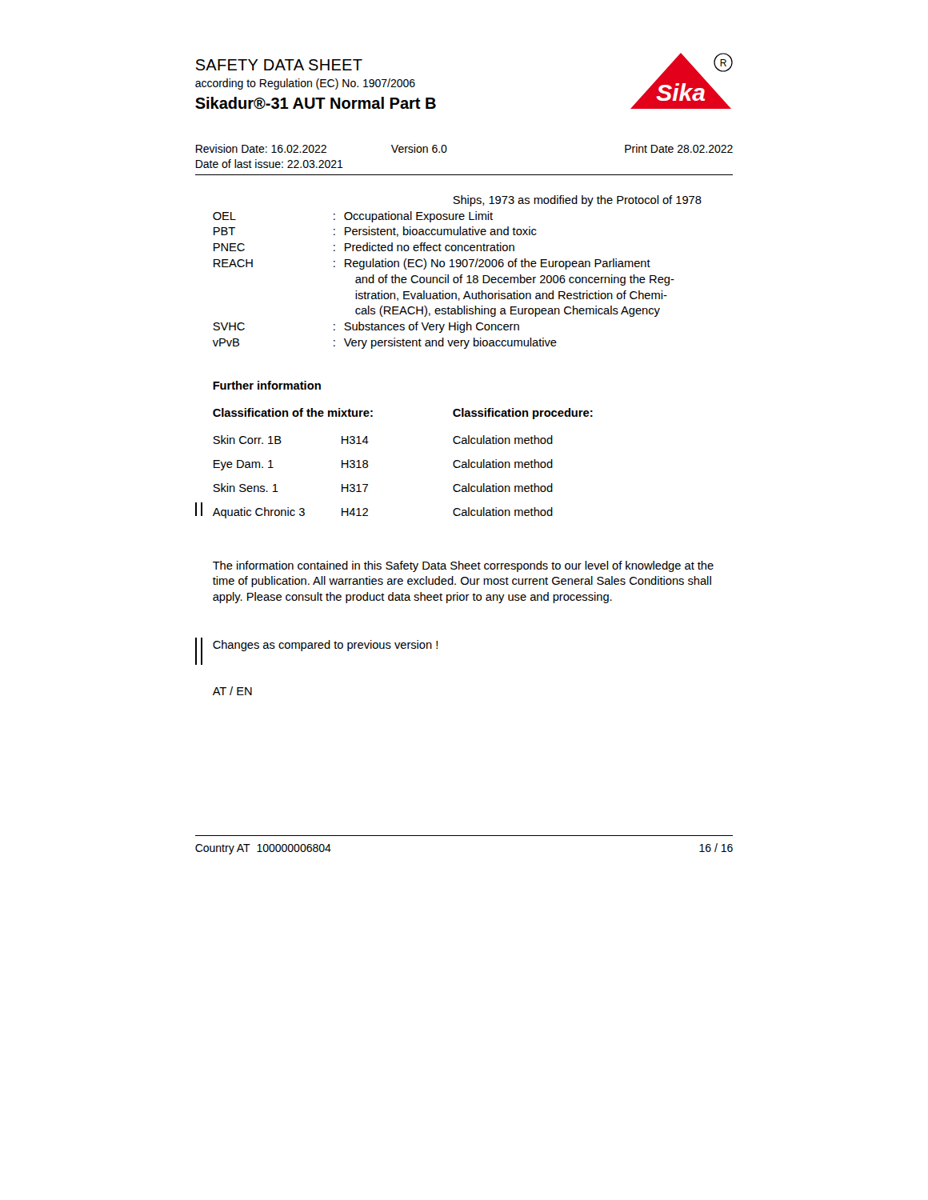SAFETY DATA SHEET
according to Regulation (EC) No. 1907/2006
Sikadur®-31 AUT Normal Part B
Sika R
Revision Date: 16.02.2022
Date of last issue: 22.03.2021
Version 6.0
Print Date 28.02.2022
Ships, 1973 as modified by the Protocol of 1978
| OEL | : | Occupational Exposure Limit |
| PBT | : | Persistent, bioaccumulative and toxic |
| PNEC | : | Predicted no effect concentration |
| REACH | : | Regulation (EC) No 1907/2006 of the European Parliament and of the Council of 18 December 2006 concerning the Reg- istration, Evaluation, Authorisation and Restriction of Chemi- cals (REACH), establishing a European Chemicals Agency |
| SVHC | : | Substances of Very High Concern |
| vPvB | : | Very persistent and very bioaccumulative |
Further information
Classification of the mixture:
Classification procedure:
| Skin Corr. 1B | H314 | Calculation method |
| Eye Dam. 1 | H318 | Calculation method |
| Skin Sens. 1 | H317 | Calculation method |
| Aquatic Chronic 3 | H412 | Calculation method |
The information contained in this Safety Data Sheet corresponds to our level of knowledge at the time of publication. All warranties are excluded. Our most current General Sales Conditions shall apply. Please consult the product data sheet prior to any use and processing.
Changes as compared to previous version !
AT / EN
Country AT 100000006804
16 / 16